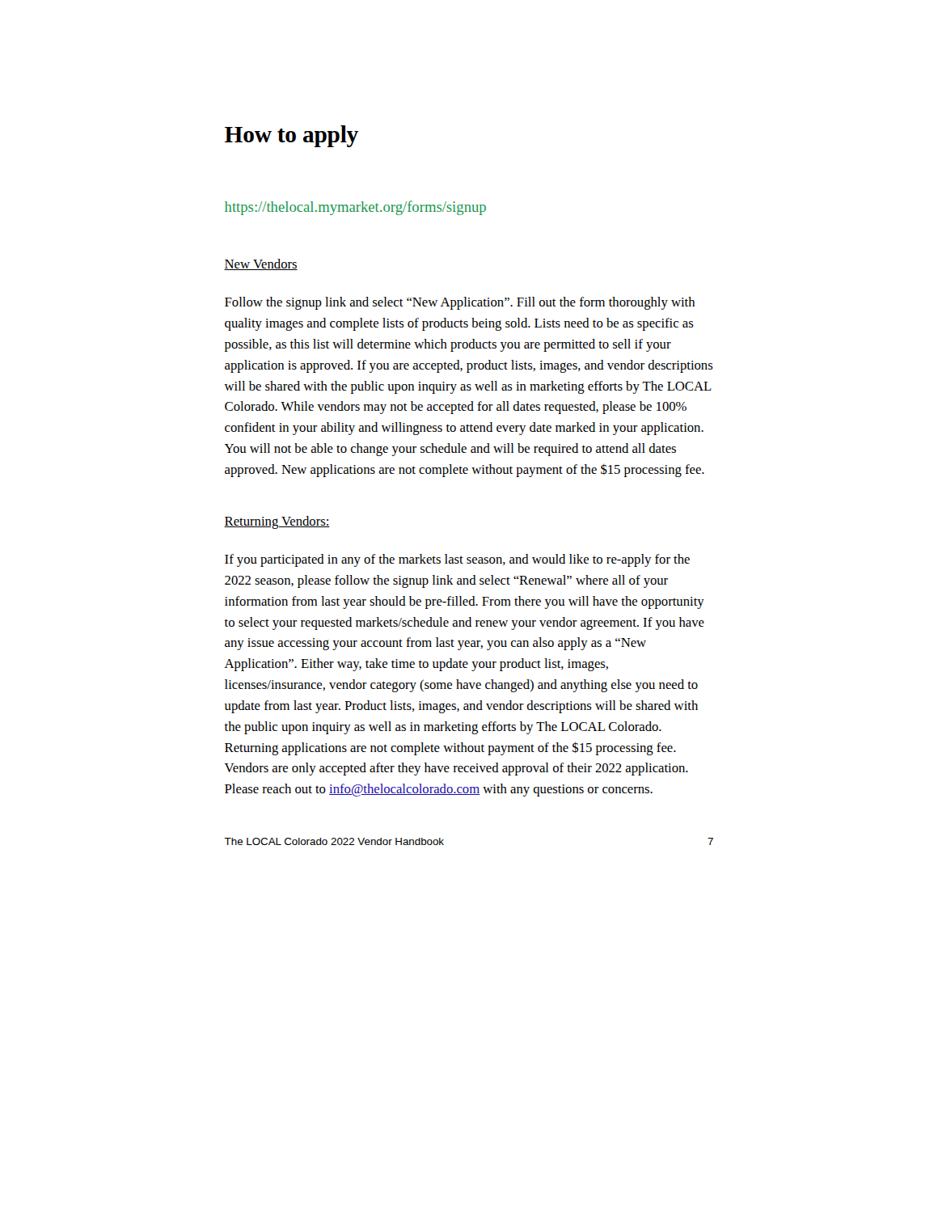How to apply
https://thelocal.mymarket.org/forms/signup
New Vendors
Follow the signup link and select “New Application”. Fill out the form thoroughly with quality images and complete lists of products being sold. Lists need to be as specific as possible, as this list will determine which products you are permitted to sell if your application is approved. If you are accepted, product lists, images, and vendor descriptions will be shared with the public upon inquiry as well as in marketing efforts by The LOCAL Colorado. While vendors may not be accepted for all dates requested, please be 100% confident in your ability and willingness to attend every date marked in your application. You will not be able to change your schedule and will be required to attend all dates approved. New applications are not complete without payment of the $15 processing fee.
Returning Vendors:
If you participated in any of the markets last season, and would like to re-apply for the 2022 season, please follow the signup link and select “Renewal” where all of your information from last year should be pre-filled. From there you will have the opportunity to select your requested markets/schedule and renew your vendor agreement. If you have any issue accessing your account from last year, you can also apply as a “New Application”. Either way, take time to update your product list, images, licenses/insurance, vendor category (some have changed) and anything else you need to update from last year. Product lists, images, and vendor descriptions will be shared with the public upon inquiry as well as in marketing efforts by The LOCAL Colorado. Returning applications are not complete without payment of the $15 processing fee. Vendors are only accepted after they have received approval of their 2022 application. Please reach out to info@thelocalcolorado.com with any questions or concerns.
The LOCAL Colorado 2022 Vendor Handbook 7